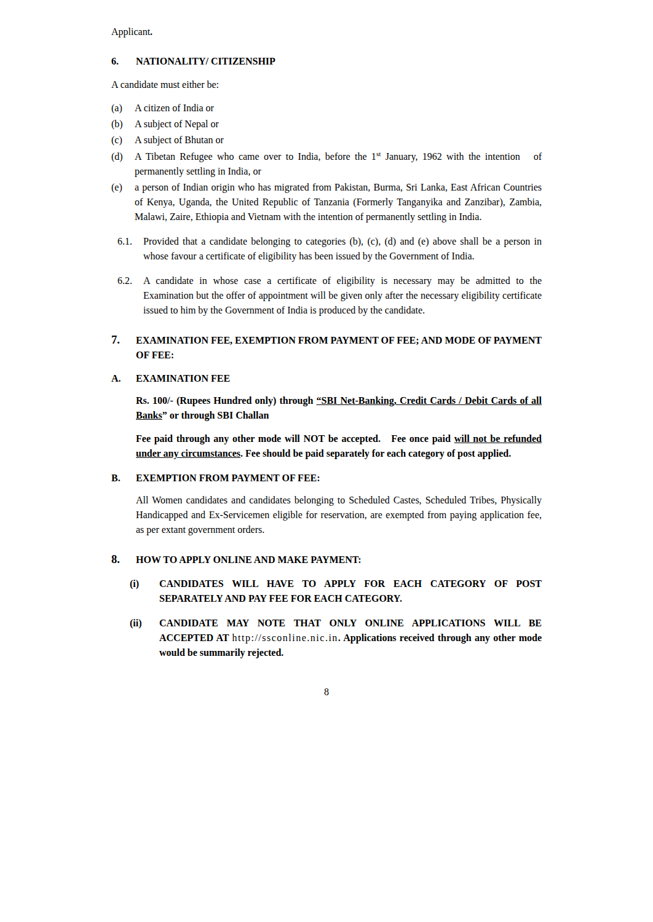Applicant.
6. Nationality/ Citizenship
A candidate must either be:
(a) A citizen of India or
(b) A subject of Nepal or
(c) A subject of Bhutan or
(d) A Tibetan Refugee who came over to India, before the 1st January, 1962 with the intention of permanently settling in India, or
(e) a person of Indian origin who has migrated from Pakistan, Burma, Sri Lanka, East African Countries of Kenya, Uganda, the United Republic of Tanzania (Formerly Tanganyika and Zanzibar), Zambia, Malawi, Zaire, Ethiopia and Vietnam with the intention of permanently settling in India.
6.1. Provided that a candidate belonging to categories (b), (c), (d) and (e) above shall be a person in whose favour a certificate of eligibility has been issued by the Government of India.
6.2. A candidate in whose case a certificate of eligibility is necessary may be admitted to the Examination but the offer of appointment will be given only after the necessary eligibility certificate issued to him by the Government of India is produced by the candidate.
7. Examination Fee, Exemption from Payment of Fee; and Mode of Payment of Fee:
A. Examination Fee
Rs. 100/- (Rupees Hundred only) through “SBI Net-Banking, Credit Cards / Debit Cards of all Banks” or through SBI Challan
Fee paid through any other mode will NOT be accepted. Fee once paid will not be refunded under any circumstances. Fee should be paid separately for each category of post applied.
B. Exemption from Payment of Fee:
All Women candidates and candidates belonging to Scheduled Castes, Scheduled Tribes, Physically Handicapped and Ex-Servicemen eligible for reservation, are exempted from paying application fee, as per extant government orders.
8. How to Apply Online and Make Payment:
(i) CANDIDATES WILL HAVE TO APPLY FOR EACH CATEGORY OF POST SEPARATELY AND PAY FEE FOR EACH CATEGORY.
(ii) CANDIDATE MAY NOTE THAT ONLY ONLINE APPLICATIONS WILL BE ACCEPTED AT http://ssconline.nic.in. Applications received through any other mode would be summarily rejected.
8